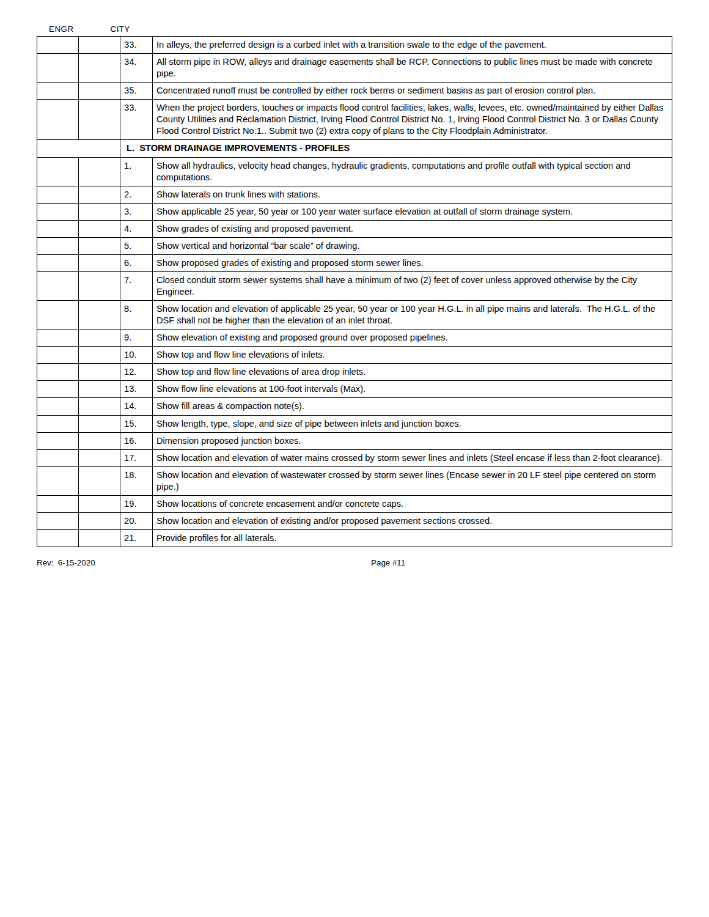ENGR CITY
| | | 33. | In alleys, the preferred design is a curbed inlet with a transition swale to the edge of the pavement. |
| | | 34. | All storm pipe in ROW, alleys and drainage easements shall be RCP. Connections to public lines must be made with concrete pipe. |
| | | 35. | Concentrated runoff must be controlled by either rock berms or sediment basins as part of erosion control plan. |
| | | 33. | When the project borders, touches or impacts flood control facilities, lakes, walls, levees, etc. owned/maintained by either Dallas County Utilities and Reclamation District, Irving Flood Control District No. 1, Irving Flood Control District No. 3 or Dallas County Flood Control District No.1.. Submit two (2) extra copy of plans to the City Floodplain Administrator. |
| | L. STORM DRAINAGE IMPROVEMENTS - PROFILES |
| | | 1. | Show all hydraulics, velocity head changes, hydraulic gradients, computations and profile outfall with typical section and computations. |
| | | 2. | Show laterals on trunk lines with stations. |
| | | 3. | Show applicable 25 year, 50 year or 100 year water surface elevation at outfall of storm drainage system. |
| | | 4. | Show grades of existing and proposed pavement. |
| | | 5. | Show vertical and horizontal “bar scale” of drawing. |
| | | 6. | Show proposed grades of existing and proposed storm sewer lines. |
| | | 7. | Closed conduit storm sewer systems shall have a minimum of two (2) feet of cover unless approved otherwise by the City Engineer. |
| | | 8. | Show location and elevation of applicable 25 year, 50 year or 100 year H.G.L. in all pipe mains and laterals. The H.G.L. of the DSF shall not be higher than the elevation of an inlet throat. |
| | | 9. | Show elevation of existing and proposed ground over proposed pipelines. |
| | | 10. | Show top and flow line elevations of inlets. |
| | | 12. | Show top and flow line elevations of area drop inlets. |
| | | 13. | Show flow line elevations at 100-foot intervals (Max). |
| | | 14. | Show fill areas & compaction note(s). |
| | | 15. | Show length, type, slope, and size of pipe between inlets and junction boxes. |
| | | 16. | Dimension proposed junction boxes. |
| | | 17. | Show location and elevation of water mains crossed by storm sewer lines and inlets (Steel encase if less than 2-foot clearance). |
| | | 18. | Show location and elevation of wastewater crossed by storm sewer lines (Encase sewer in 20 LF steel pipe centered on storm pipe.) |
| | | 19. | Show locations of concrete encasement and/or concrete caps. |
| | | 20. | Show location and elevation of existing and/or proposed pavement sections crossed. |
| | | 21. | Provide profiles for all laterals. |
Rev: 6-15-2020 Page #11